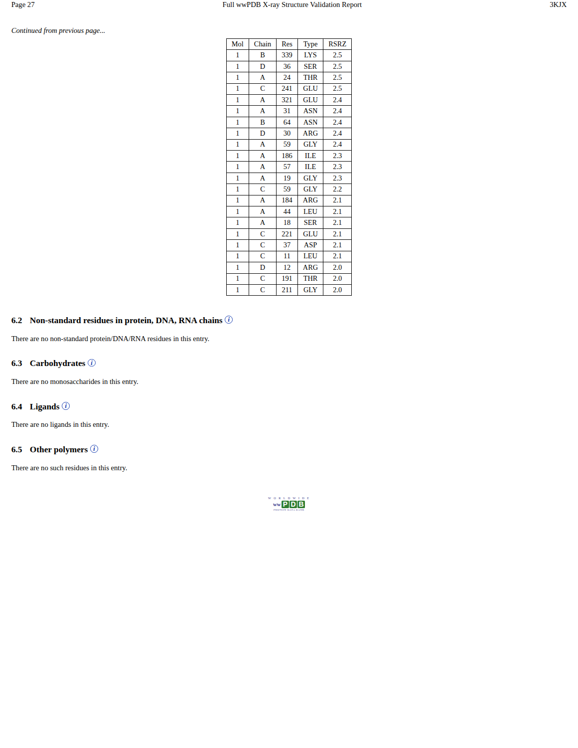Page 27
Full wwPDB X-ray Structure Validation Report
3KJX
Continued from previous page...
| Mol | Chain | Res | Type | RSRZ |
| --- | --- | --- | --- | --- |
| 1 | B | 339 | LYS | 2.5 |
| 1 | D | 36 | SER | 2.5 |
| 1 | A | 24 | THR | 2.5 |
| 1 | C | 241 | GLU | 2.5 |
| 1 | A | 321 | GLU | 2.4 |
| 1 | A | 31 | ASN | 2.4 |
| 1 | B | 64 | ASN | 2.4 |
| 1 | D | 30 | ARG | 2.4 |
| 1 | A | 59 | GLY | 2.4 |
| 1 | A | 186 | ILE | 2.3 |
| 1 | A | 57 | ILE | 2.3 |
| 1 | A | 19 | GLY | 2.3 |
| 1 | C | 59 | GLY | 2.2 |
| 1 | A | 184 | ARG | 2.1 |
| 1 | A | 44 | LEU | 2.1 |
| 1 | A | 18 | SER | 2.1 |
| 1 | C | 221 | GLU | 2.1 |
| 1 | C | 37 | ASP | 2.1 |
| 1 | C | 11 | LEU | 2.1 |
| 1 | D | 12 | ARG | 2.0 |
| 1 | C | 191 | THR | 2.0 |
| 1 | C | 211 | GLY | 2.0 |
6.2 Non-standard residues in protein, DNA, RNA chainsi
There are no non-standard protein/DNA/RNA residues in this entry.
6.3 Carbohydratesi
There are no monosaccharides in this entry.
6.4 Ligandsi
There are no ligands in this entry.
6.5 Other polymersi
There are no such residues in this entry.
W O R L D W I D E ww PDB PROTEIN DATA BANK